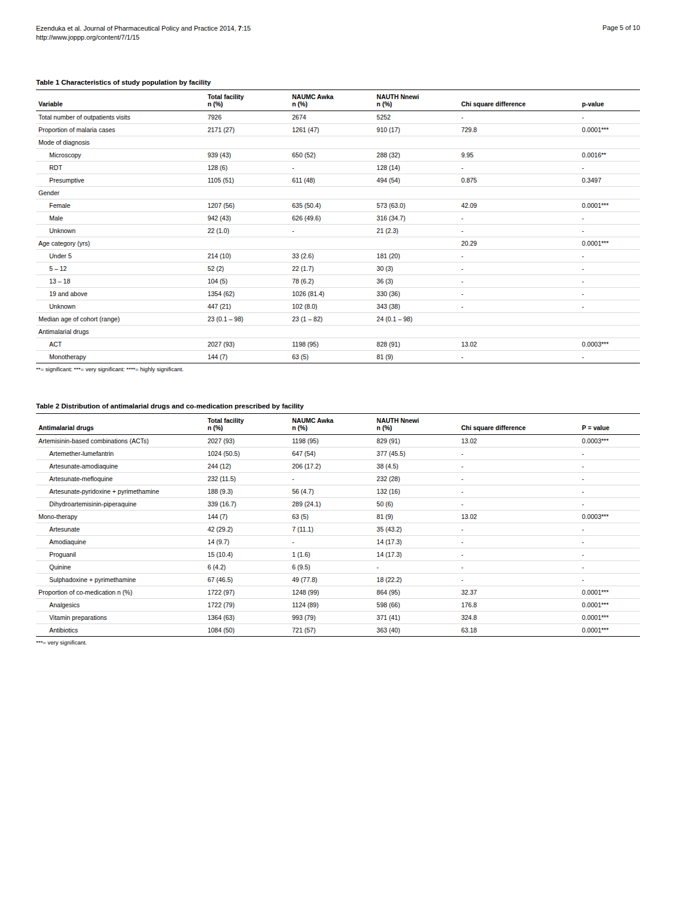Ezenduka et al. Journal of Pharmaceutical Policy and Practice 2014, 7:15
http://www.joppp.org/content/7/1/15
Page 5 of 10
Table 1 Characteristics of study population by facility
| Variable | Total facility n (%) | NAUMC Awka n (%) | NAUTH Nnewi n (%) | Chi square difference | p-value |
| --- | --- | --- | --- | --- | --- |
| Total number of outpatients visits | 7926 | 2674 | 5252 | - | - |
| Proportion of malaria cases | 2171 (27) | 1261 (47) | 910 (17) | 729.8 | 0.0001*** |
| Mode of diagnosis | | | | | |
| Microscopy | 939 (43) | 650 (52) | 288 (32) | 9.95 | 0.0016** |
| RDT | 128 (6) | - | 128 (14) | - | - |
| Presumptive | 1105 (51) | 611 (48) | 494 (54) | 0.875 | 0.3497 |
| Gender | | | | | |
| Female | 1207 (56) | 635 (50.4) | 573 (63.0) | 42.09 | 0.0001*** |
| Male | 942 (43) | 626 (49.6) | 316 (34.7) | - | - |
| Unknown | 22 (1.0) | - | 21 (2.3) | - | - |
| Age category (yrs) | | | | 20.29 | 0.0001*** |
| Under 5 | 214 (10) | 33 (2.6) | 181 (20) | - | - |
| 5 – 12 | 52 (2) | 22 (1.7) | 30 (3) | - | - |
| 13 – 18 | 104 (5) | 78 (6.2) | 36 (3) | - | - |
| 19 and above | 1354 (62) | 1026 (81.4) | 330 (36) | - | - |
| Unknown | 447 (21) | 102 (8.0) | 343 (38) | - | - |
| Median age of cohort (range) | 23 (0.1 – 98) | 23 (1 – 82) | 24 (0.1 – 98) | | |
| Antimalarial drugs | | | | | |
| ACT | 2027 (93) | 1198 (95) | 828 (91) | 13.02 | 0.0003*** |
| Monotherapy | 144 (7) | 63 (5) | 81 (9) | - | - |
**= significant: ***= very significant: ****= highly significant.
Table 2 Distribution of antimalarial drugs and co-medication prescribed by facility
| Antimalarial drugs | Total facility n (%) | NAUMC Awka n (%) | NAUTH Nnewi n (%) | Chi square difference | P = value |
| --- | --- | --- | --- | --- | --- |
| Artemisinin-based combinations (ACTs) | 2027 (93) | 1198 (95) | 829 (91) | 13.02 | 0.0003*** |
| Artemether-lumefantrin | 1024 (50.5) | 647 (54) | 377 (45.5) | - | - |
| Artesunate-amodiaquine | 244 (12) | 206 (17.2) | 38 (4.5) | - | - |
| Artesunate-mefloquine | 232 (11.5) | - | 232 (28) | - | - |
| Artesunate-pyridoxine + pyrimethamine | 188 (9.3) | 56 (4.7) | 132 (16) | - | - |
| Dihydroartemisinin-piperaquine | 339 (16.7) | 289 (24.1) | 50 (6) | - | - |
| Mono-therapy | 144 (7) | 63 (5) | 81 (9) | 13.02 | 0.0003*** |
| Artesunate | 42 (29.2) | 7 (11.1) | 35 (43.2) | - | - |
| Amodiaquine | 14 (9.7) | - | 14 (17.3) | - | - |
| Proguanil | 15 (10.4) | 1 (1.6) | 14 (17.3) | - | - |
| Quinine | 6 (4.2) | 6 (9.5) | - | - | - |
| Sulphadoxine + pyrimethamine | 67 (46.5) | 49 (77.8) | 18 (22.2) | - | - |
| Proportion of co-medication n (%) | 1722 (97) | 1248 (99) | 864 (95) | 32.37 | 0.0001*** |
| Analgesics | 1722 (79) | 1124 (89) | 598 (66) | 176.8 | 0.0001*** |
| Vitamin preparations | 1364 (63) | 993 (79) | 371 (41) | 324.8 | 0.0001*** |
| Antibiotics | 1084 (50) | 721 (57) | 363 (40) | 63.18 | 0.0001*** |
***= very significant.